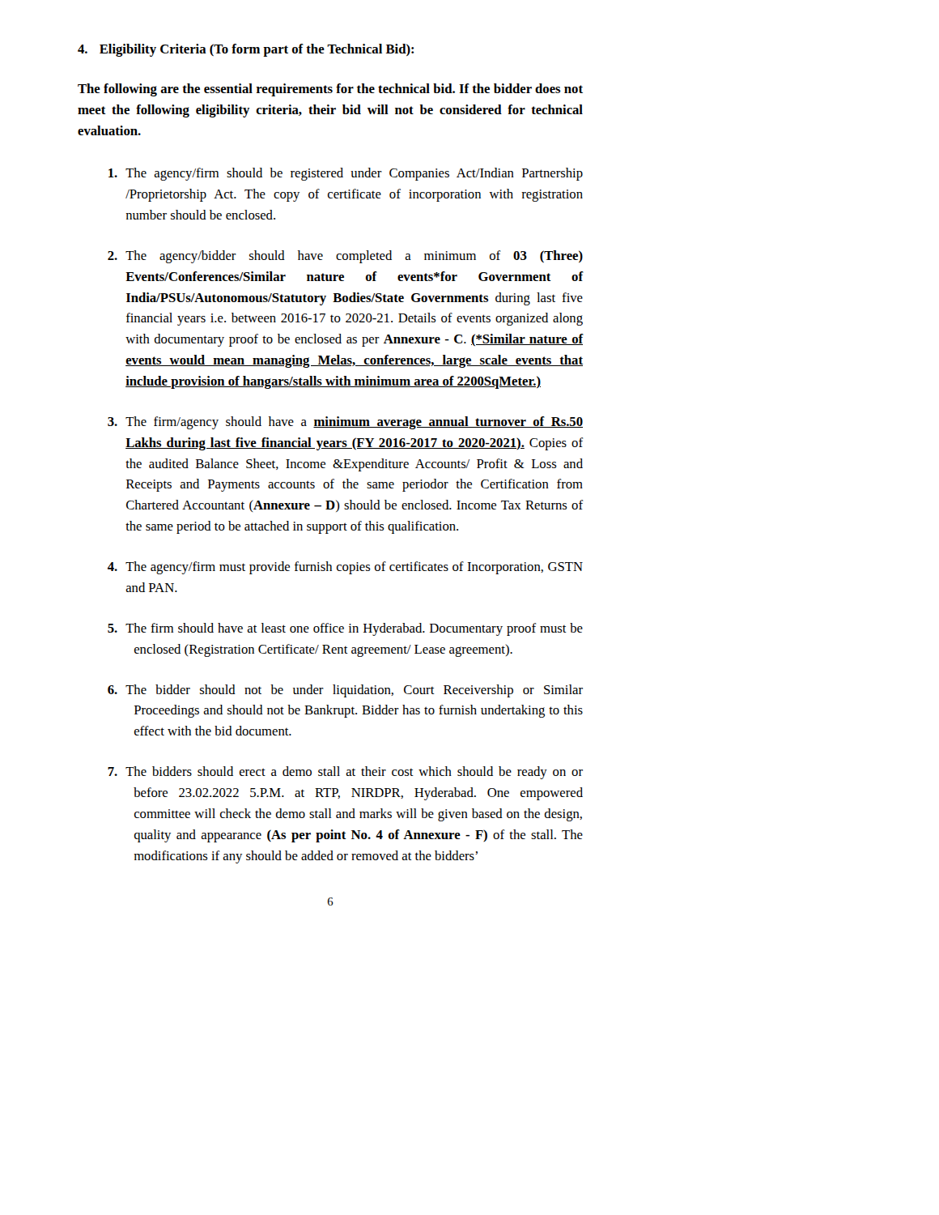4. Eligibility Criteria (To form part of the Technical Bid):
The following are the essential requirements for the technical bid. If the bidder does not meet the following eligibility criteria, their bid will not be considered for technical evaluation.
The agency/firm should be registered under Companies Act/Indian Partnership /Proprietorship Act. The copy of certificate of incorporation with registration number should be enclosed.
The agency/bidder should have completed a minimum of 03 (Three) Events/Conferences/Similar nature of events*for Government of India/PSUs/Autonomous/Statutory Bodies/State Governments during last five financial years i.e. between 2016-17 to 2020-21. Details of events organized along with documentary proof to be enclosed as per Annexure - C. (*Similar nature of events would mean managing Melas, conferences, large scale events that include provision of hangars/stalls with minimum area of 2200SqMeter.)
The firm/agency should have a minimum average annual turnover of Rs.50 Lakhs during last five financial years (FY 2016-2017 to 2020-2021). Copies of the audited Balance Sheet, Income &Expenditure Accounts/ Profit & Loss and Receipts and Payments accounts of the same periodor the Certification from Chartered Accountant (Annexure – D) should be enclosed. Income Tax Returns of the same period to be attached in support of this qualification.
The agency/firm must provide furnish copies of certificates of Incorporation, GSTN and PAN.
The firm should have at least one office in Hyderabad. Documentary proof must be enclosed (Registration Certificate/ Rent agreement/ Lease agreement).
The bidder should not be under liquidation, Court Receivership or Similar Proceedings and should not be Bankrupt. Bidder has to furnish undertaking to this effect with the bid document.
The bidders should erect a demo stall at their cost which should be ready on or before 23.02.2022 5.P.M. at RTP, NIRDPR, Hyderabad. One empowered committee will check the demo stall and marks will be given based on the design, quality and appearance (As per point No. 4 of Annexure - F) of the stall. The modifications if any should be added or removed at the bidders’
6